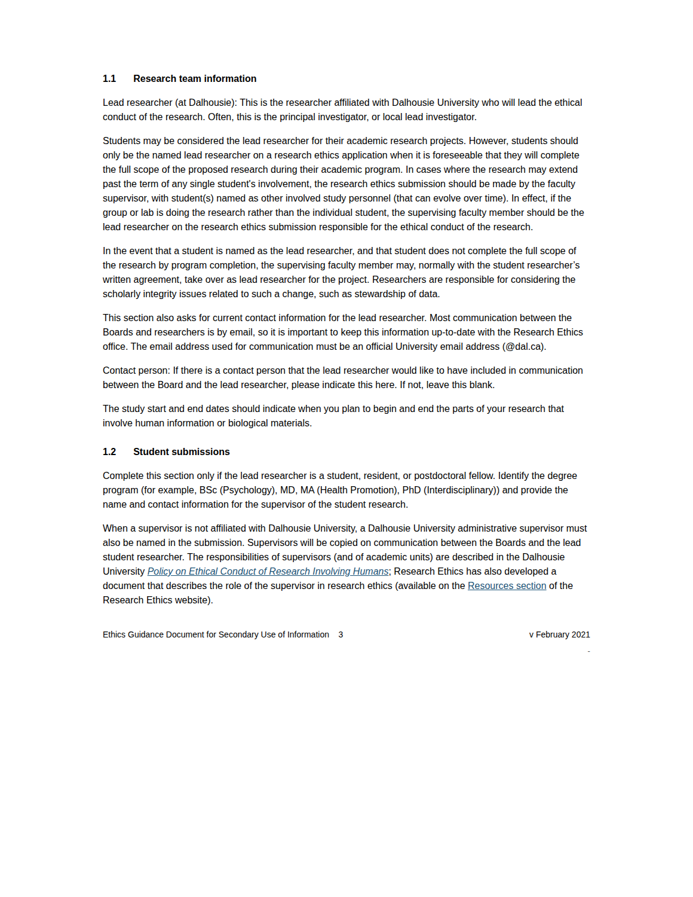1.1 Research team information
Lead researcher (at Dalhousie): This is the researcher affiliated with Dalhousie University who will lead the ethical conduct of the research. Often, this is the principal investigator, or local lead investigator.
Students may be considered the lead researcher for their academic research projects. However, students should only be the named lead researcher on a research ethics application when it is foreseeable that they will complete the full scope of the proposed research during their academic program. In cases where the research may extend past the term of any single student's involvement, the research ethics submission should be made by the faculty supervisor, with student(s) named as other involved study personnel (that can evolve over time). In effect, if the group or lab is doing the research rather than the individual student, the supervising faculty member should be the lead researcher on the research ethics submission responsible for the ethical conduct of the research.
In the event that a student is named as the lead researcher, and that student does not complete the full scope of the research by program completion, the supervising faculty member may, normally with the student researcher’s written agreement, take over as lead researcher for the project. Researchers are responsible for considering the scholarly integrity issues related to such a change, such as stewardship of data.
This section also asks for current contact information for the lead researcher. Most communication between the Boards and researchers is by email, so it is important to keep this information up-to-date with the Research Ethics office. The email address used for communication must be an official University email address (@dal.ca).
Contact person: If there is a contact person that the lead researcher would like to have included in communication between the Board and the lead researcher, please indicate this here. If not, leave this blank.
The study start and end dates should indicate when you plan to begin and end the parts of your research that involve human information or biological materials.
1.2 Student submissions
Complete this section only if the lead researcher is a student, resident, or postdoctoral fellow. Identify the degree program (for example, BSc (Psychology), MD, MA (Health Promotion), PhD (Interdisciplinary)) and provide the name and contact information for the supervisor of the student research.
When a supervisor is not affiliated with Dalhousie University, a Dalhousie University administrative supervisor must also be named in the submission. Supervisors will be copied on communication between the Boards and the lead student researcher. The responsibilities of supervisors (and of academic units) are described in the Dalhousie University Policy on Ethical Conduct of Research Involving Humans; Research Ethics has also developed a document that describes the role of the supervisor in research ethics (available on the Resources section of the Research Ethics website).
Ethics Guidance Document for Secondary Use of Information 3 v February 2021
-